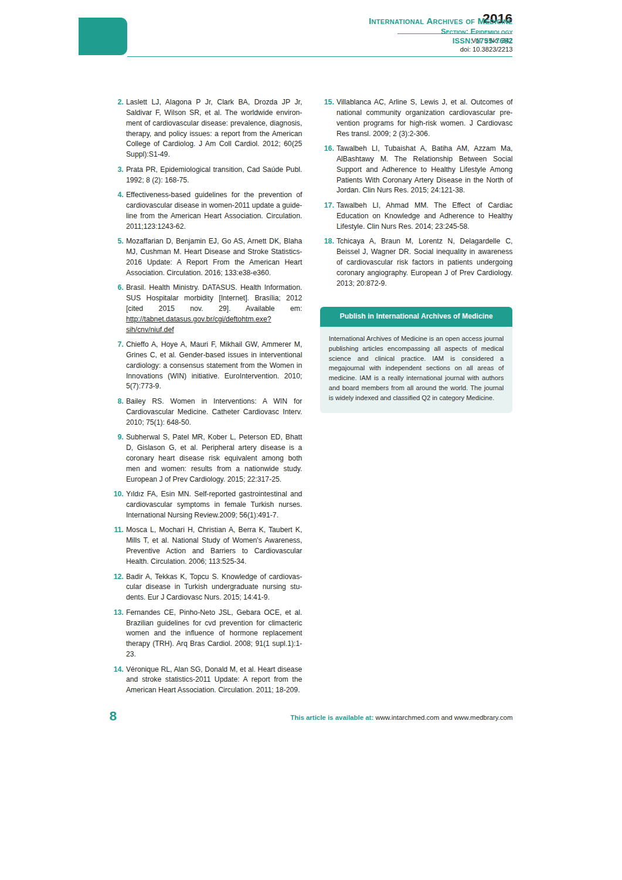2016
Vol. 9 No. 342
doi: 10.3823/2213
International Archives of Medicine
Section: Epidemiology
ISSN: 1755-7682
2. Laslett LJ, Alagona P Jr, Clark BA, Drozda JP Jr, Saldivar F, Wilson SR, et al. The worldwide environment of cardiovascular disease: prevalence, diagnosis, therapy, and policy issues: a report from the American College of Cardiolog. J Am Coll Cardiol. 2012; 60(25 Suppl):S1-49.
3. Prata PR, Epidemiological transition, Cad Saúde Publ. 1992; 8 (2): 168-75.
4. Effectiveness-based guidelines for the prevention of cardiovascular disease in women-2011 update a guideline from the American Heart Association. Circulation. 2011;123:1243-62.
5. Mozaffarian D, Benjamin EJ, Go AS, Arnett DK, Blaha MJ, Cushman M. Heart Disease and Stroke Statistics-2016 Update: A Report From the American Heart Association. Circulation. 2016; 133:e38-e360.
6. Brasil. Health Ministry. DATASUS. Health Information. SUS Hospitalar morbidity [Internet]. Brasília; 2012 [cited 2015 nov. 29]. Available em: http://tabnet.datasus.gov.br/cgi/deftohtm.exe?sih/cnv/niuf.def
7. Chieffo A, Hoye A, Mauri F, Mikhail GW, Ammerer M, Grines C, et al. Gender-based issues in interventional cardiology: a consensus statement from the Women in Innovations (WIN) initiative. EuroIntervention. 2010; 5(7):773-9.
8. Bailey RS. Women in Interventions: A WIN for Cardiovascular Medicine. Catheter Cardiovasc Interv. 2010; 75(1): 648-50.
9. Subherwal S, Patel MR, Kober L, Peterson ED, Bhatt D, Gislason G, et al. Peripheral artery disease is a coronary heart disease risk equivalent among both men and women: results from a nationwide study. European J of Prev Cardiology. 2015; 22:317-25.
10. Yıldız FA, Esin MN. Self-reported gastrointestinal and cardiovascular symptoms in female Turkish nurses. International Nursing Review.2009; 56(1):491-7.
11. Mosca L, Mochari H, Christian A, Berra K, Taubert K, Mills T, et al. National Study of Women's Awareness, Preventive Action and Barriers to Cardiovascular Health. Circulation. 2006; 113:525-34.
12. Badir A, Tekkas K, Topcu S. Knowledge of cardiovascular disease in Turkish undergraduate nursing students. Eur J Cardiovasc Nurs. 2015; 14:41-9.
13. Fernandes CE, Pinho-Neto JSL, Gebara OCE, et al. Brazilian guidelines for cvd prevention for climacteric women and the influence of hormone replacement therapy (TRH). Arq Bras Cardiol. 2008; 91(1 supl.1):1-23.
14. Véronique RL, Alan SG, Donald M, et al. Heart disease and stroke statistics-2011 Update: A report from the American Heart Association. Circulation. 2011; 18-209.
15. Villablanca AC, Arline S, Lewis J, et al. Outcomes of national community organization cardiovascular prevention programs for high-risk women. J Cardiovasc Res transl. 2009; 2 (3):2-306.
16. Tawalbeh LI, Tubaishat A, Batiha AM, Azzam Ma, AlBashtawy M. The Relationship Between Social Support and Adherence to Healthy Lifestyle Among Patients With Coronary Artery Disease in the North of Jordan. Clin Nurs Res. 2015; 24:121-38.
17. Tawalbeh LI, Ahmad MM. The Effect of Cardiac Education on Knowledge and Adherence to Healthy Lifestyle. Clin Nurs Res. 2014; 23:245-58.
18. Tchicaya A, Braun M, Lorentz N, Delagardelle C, Beissel J, Wagner DR. Social inequality in awareness of cardiovascular risk factors in patients undergoing coronary angiography. European J of Prev Cardiology. 2013; 20:872-9.
Publish in International Archives of Medicine
International Archives of Medicine is an open access journal publishing articles encompassing all aspects of medical science and clinical practice. IAM is considered a megajournal with independent sections on all areas of medicine. IAM is a really international journal with authors and board members from all around the world. The journal is widely indexed and classified Q2 in category Medicine.
8
This article is available at: www.intarchmed.com and www.medbrary.com